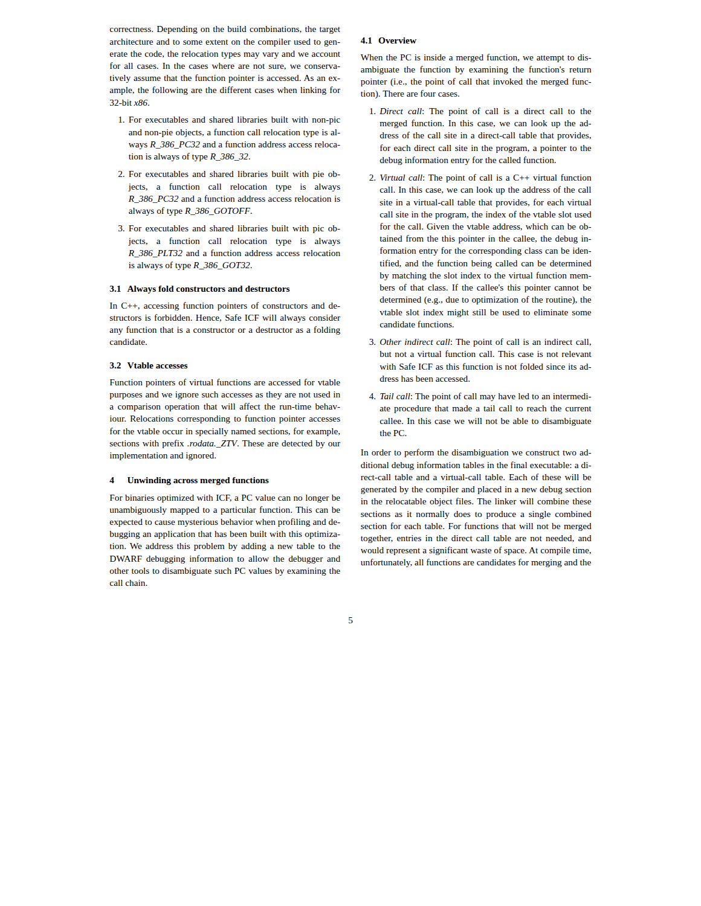correctness. Depending on the build combinations, the target architecture and to some extent on the compiler used to generate the code, the relocation types may vary and we account for all cases. In the cases where are not sure, we conservatively assume that the function pointer is accessed. As an example, the following are the different cases when linking for 32-bit x86.
For executables and shared libraries built with non-pic and non-pie objects, a function call relocation type is always R_386_PC32 and a function address access relocation is always of type R_386_32.
For executables and shared libraries built with pie objects, a function call relocation type is always R_386_PC32 and a function address access relocation is always of type R_386_GOTOFF.
For executables and shared libraries built with pic objects, a function call relocation type is always R_386_PLT32 and a function address access relocation is always of type R_386_GOT32.
3.1 Always fold constructors and destructors
In C++, accessing function pointers of constructors and destructors is forbidden. Hence, Safe ICF will always consider any function that is a constructor or a destructor as a folding candidate.
3.2 Vtable accesses
Function pointers of virtual functions are accessed for vtable purposes and we ignore such accesses as they are not used in a comparison operation that will affect the run-time behaviour. Relocations corresponding to function pointer accesses for the vtable occur in specially named sections, for example, sections with prefix .rodata._ZTV. These are detected by our implementation and ignored.
4 Unwinding across merged functions
For binaries optimized with ICF, a PC value can no longer be unambiguously mapped to a particular function. This can be expected to cause mysterious behavior when profiling and debugging an application that has been built with this optimization. We address this problem by adding a new table to the DWARF debugging information to allow the debugger and other tools to disambiguate such PC values by examining the call chain.
4.1 Overview
When the PC is inside a merged function, we attempt to disambiguate the function by examining the function's return pointer (i.e., the point of call that invoked the merged function). There are four cases.
Direct call: The point of call is a direct call to the merged function. In this case, we can look up the address of the call site in a direct-call table that provides, for each direct call site in the program, a pointer to the debug information entry for the called function.
Virtual call: The point of call is a C++ virtual function call. In this case, we can look up the address of the call site in a virtual-call table that provides, for each virtual call site in the program, the index of the vtable slot used for the call. Given the vtable address, which can be obtained from the this pointer in the callee, the debug information entry for the corresponding class can be identified, and the function being called can be determined by matching the slot index to the virtual function members of that class. If the callee's this pointer cannot be determined (e.g., due to optimization of the routine), the vtable slot index might still be used to eliminate some candidate functions.
Other indirect call: The point of call is an indirect call, but not a virtual function call. This case is not relevant with Safe ICF as this function is not folded since its address has been accessed.
Tail call: The point of call may have led to an intermediate procedure that made a tail call to reach the current callee. In this case we will not be able to disambiguate the PC.
In order to perform the disambiguation we construct two additional debug information tables in the final executable: a direct-call table and a virtual-call table. Each of these will be generated by the compiler and placed in a new debug section in the relocatable object files. The linker will combine these sections as it normally does to produce a single combined section for each table. For functions that will not be merged together, entries in the direct call table are not needed, and would represent a significant waste of space. At compile time, unfortunately, all functions are candidates for merging and the
5